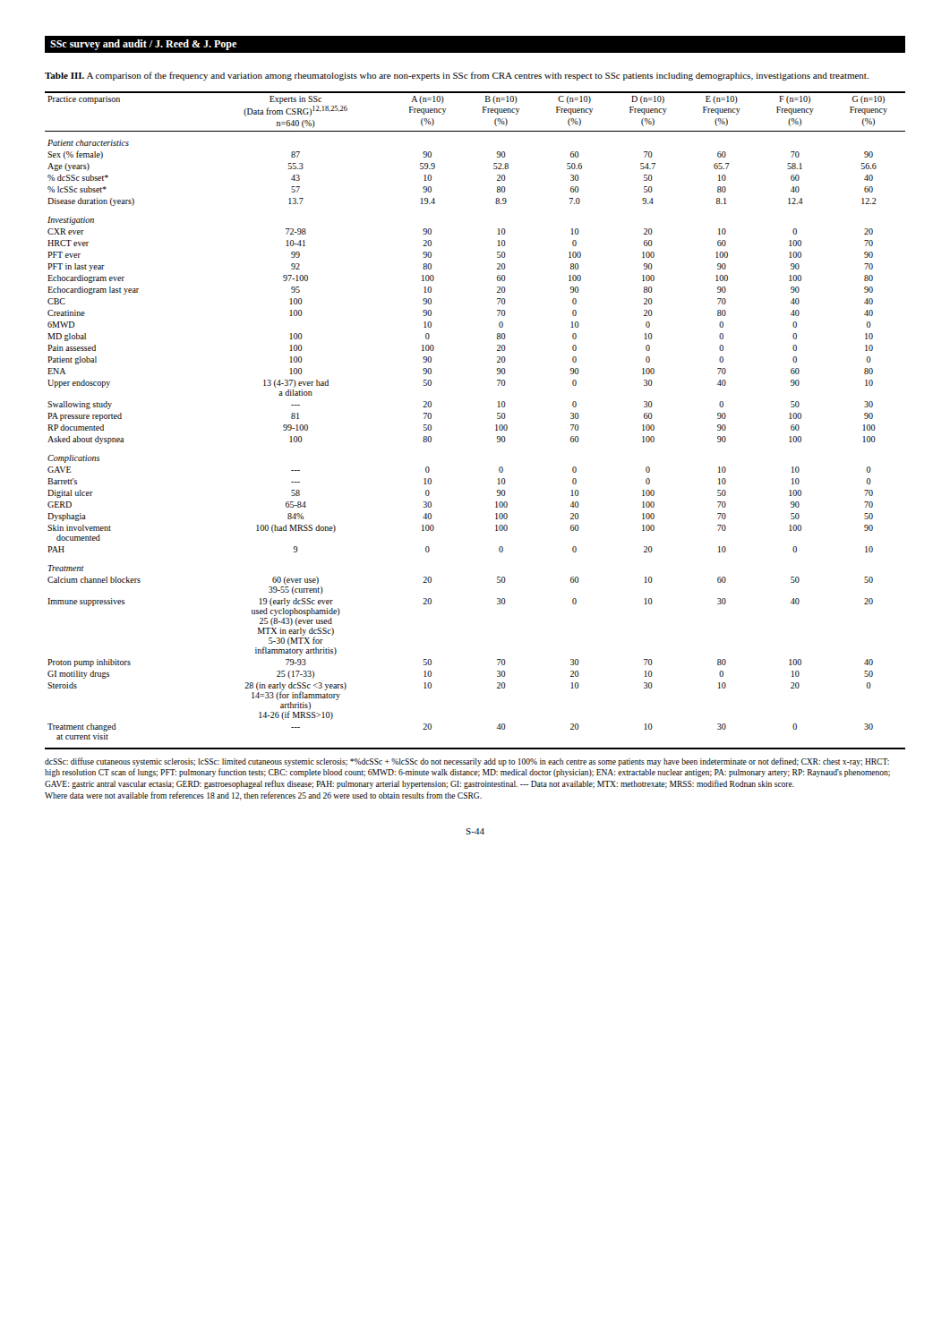SSc survey and audit / J. Reed & J. Pope
Table III. A comparison of the frequency and variation among rheumatologists who are non-experts in SSc from CRA centres with respect to SSc patients including demographics, investigations and treatment.
| Practice comparison | Experts in SSc (Data from CSRG) 12,18,25,26 n=640 (%) | A (n=10) Frequency (%) | B (n=10) Frequency (%) | C (n=10) Frequency (%) | D (n=10) Frequency (%) | E (n=10) Frequency (%) | F (n=10) Frequency (%) | G (n=10) Frequency (%) |
| --- | --- | --- | --- | --- | --- | --- | --- | --- |
| Patient characteristics |
| Sex (% female) | 87 | 90 | 90 | 60 | 70 | 60 | 70 | 90 |
| Age (years) | 55.3 | 59.9 | 52.8 | 50.6 | 54.7 | 65.7 | 58.1 | 56.6 |
| % dcSSc subset* | 43 | 10 | 20 | 30 | 50 | 10 | 60 | 40 |
| % lcSSc subset* | 57 | 90 | 80 | 60 | 50 | 80 | 40 | 60 |
| Disease duration (years) | 13.7 | 19.4 | 8.9 | 7.0 | 9.4 | 8.1 | 12.4 | 12.2 |
| Investigation |
| CXR ever | 72-98 | 90 | 10 | 10 | 20 | 10 | 0 | 20 |
| HRCT ever | 10-41 | 20 | 10 | 0 | 60 | 60 | 100 | 70 |
| PFT ever | 99 | 90 | 50 | 100 | 100 | 100 | 100 | 90 |
| PFT in last year | 92 | 80 | 20 | 80 | 90 | 90 | 90 | 70 |
| Echocardiogram ever | 97-100 | 100 | 60 | 100 | 100 | 100 | 100 | 80 |
| Echocardiogram last year | 95 | 10 | 20 | 90 | 80 | 90 | 90 | 90 |
| CBC | 100 | 90 | 70 | 0 | 20 | 70 | 40 | 40 |
| Creatinine | 100 | 90 | 70 | 0 | 20 | 80 | 40 | 40 |
| 6MWD | | 10 | 0 | 10 | 0 | 0 | 0 | 0 |
| MD global | 100 | 0 | 80 | 0 | 10 | 0 | 0 | 10 |
| Pain assessed | 100 | 100 | 20 | 0 | 0 | 0 | 0 | 10 |
| Patient global | 100 | 90 | 20 | 0 | 0 | 0 | 0 | 0 |
| ENA | 100 | 90 | 90 | 90 | 100 | 70 | 60 | 80 |
| Upper endoscopy | 13 (4-37) ever had a dilation | 50 | 70 | 0 | 30 | 40 | 90 | 10 |
| Swallowing study | --- | 20 | 10 | 0 | 30 | 0 | 50 | 30 |
| PA pressure reported | 81 | 70 | 50 | 30 | 60 | 90 | 100 | 90 |
| RP documented | 99-100 | 50 | 100 | 70 | 100 | 90 | 60 | 100 |
| Asked about dyspnea | 100 | 80 | 90 | 60 | 100 | 90 | 100 | 100 |
| Complications |
| GAVE | --- | 0 | 0 | 0 | 0 | 10 | 10 | 0 |
| Barrett's | --- | 10 | 10 | 0 | 0 | 10 | 10 | 0 |
| Digital ulcer | 58 | 0 | 90 | 10 | 100 | 50 | 100 | 70 |
| GERD | 65-84 | 30 | 100 | 40 | 100 | 70 | 90 | 70 |
| Dysphagia | 84% | 40 | 100 | 20 | 100 | 70 | 50 | 50 |
| Skin involvement documented | 100 (had MRSS done) | 100 | 100 | 60 | 100 | 70 | 100 | 90 |
| PAH | 9 | 0 | 0 | 0 | 20 | 10 | 0 | 10 |
| Treatment |
| Calcium channel blockers | 60 (ever use) 39-55 (current) | 20 | 50 | 60 | 10 | 60 | 50 | 50 |
| Immune suppressives | 19 (early dcSSc ever used cyclophosphamide) 25 (8-43) (ever used MTX in early dcSSc) 5-30 (MTX for inflammatory arthritis) | 20 | 30 | 0 | 10 | 30 | 40 | 20 |
| Proton pump inhibitors | 79-93 | 50 | 70 | 30 | 70 | 80 | 100 | 40 |
| GI motility drugs | 25 (17-33) | 10 | 30 | 20 | 10 | 0 | 10 | 50 |
| Steroids | 28 (in early dcSSc <3 years) 14=33 (for inflammatory arthritis) 14-26 (if MRSS>10) | 10 | 20 | 10 | 30 | 10 | 20 | 0 |
| Treatment changed at current visit | --- | 20 | 40 | 20 | 10 | 30 | 0 | 30 |
dcSSc: diffuse cutaneous systemic sclerosis; lcSSc: limited cutaneous systemic sclerosis; *%dcSSc + %lcSSc do not necessarily add up to 100% in each centre as some patients may have been indeterminate or not defined; CXR: chest x-ray; HRCT: high resolution CT scan of lungs; PFT: pulmonary function tests; CBC: complete blood count; 6MWD: 6-minute walk distance; MD: medical doctor (physician); ENA: extractable nuclear antigen; PA: pulmonary artery; RP: Raynaud's phenomenon; GAVE: gastric antral vascular ectasia; GERD: gastroesophageal reflux disease; PAH: pulmonary arterial hypertension; GI: gastrointestinal. --- Data not available; MTX: methotrexate; MRSS: modified Rodnan skin score.
Where data were not available from references 18 and 12, then references 25 and 26 were used to obtain results from the CSRG.
S-44